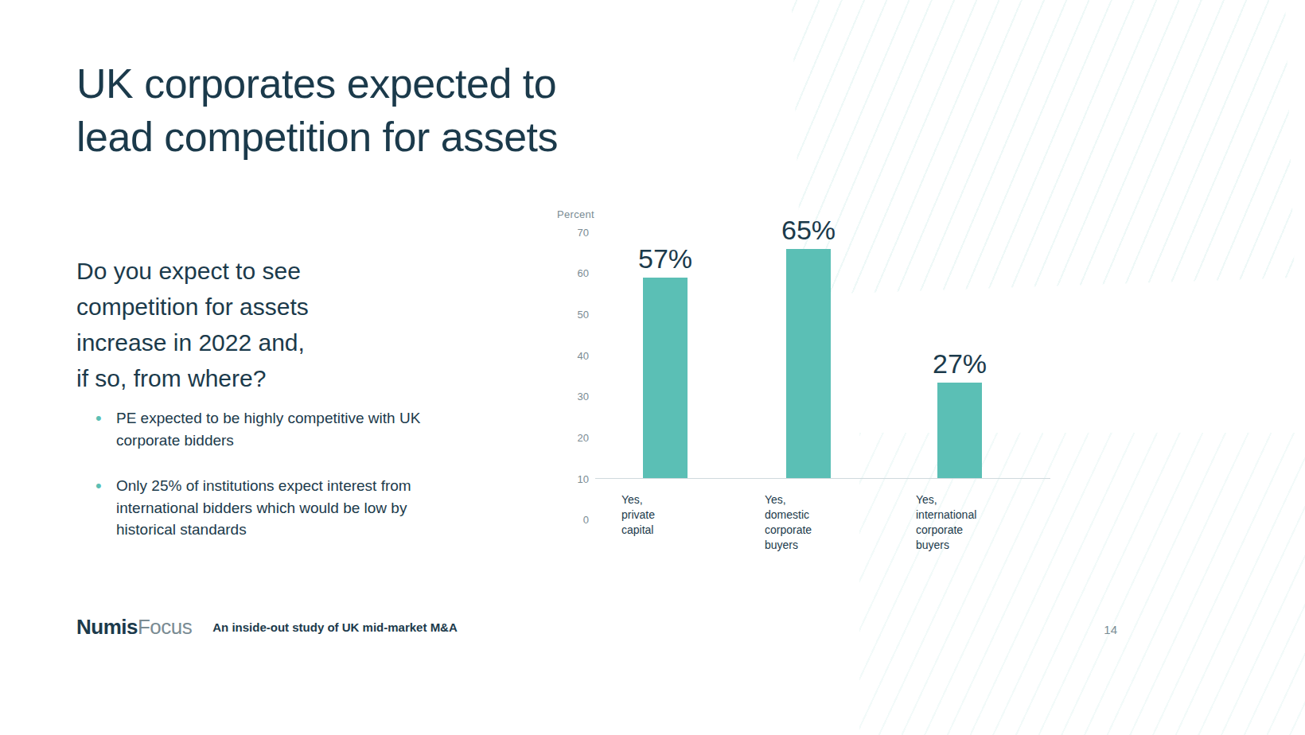UK corporates expected to
lead competition for assets
Do you expect to see
competition for assets
increase in 2022 and,
if so, from where?
PE expected to be highly competitive with UK corporate bidders
Only 25% of institutions expect interest from international bidders which would be low by historical standards
Percent
70 60 50 40 30 20 10 0
57%
Yes,
private
capital
65%
Yes,
domestic
corporate
buyers
27%
Yes,
international
corporate
buyers
NumisFocus
An inside-out study of UK mid-market M&A
14